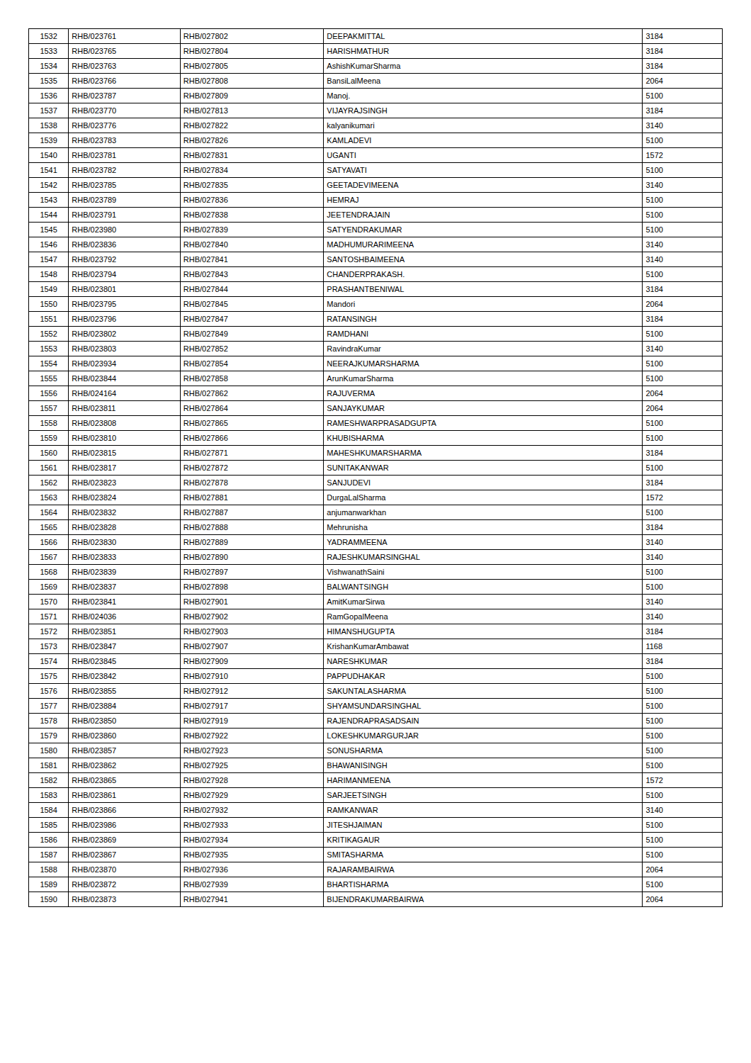| 1532 | RHB/023761 | RHB/027802 | DEEPAKMITTAL | 3184 |
| 1533 | RHB/023765 | RHB/027804 | HARISHMATHUR | 3184 |
| 1534 | RHB/023763 | RHB/027805 | AshishKumarSharma | 3184 |
| 1535 | RHB/023766 | RHB/027808 | BansiLalMeena | 2064 |
| 1536 | RHB/023787 | RHB/027809 | Manoj. | 5100 |
| 1537 | RHB/023770 | RHB/027813 | VIJAYRAJSINGH | 3184 |
| 1538 | RHB/023776 | RHB/027822 | kalyanikumari | 3140 |
| 1539 | RHB/023783 | RHB/027826 | KAMLADEVI | 5100 |
| 1540 | RHB/023781 | RHB/027831 | UGANTI | 1572 |
| 1541 | RHB/023782 | RHB/027834 | SATYAVATI | 5100 |
| 1542 | RHB/023785 | RHB/027835 | GEETADEVIMEENA | 3140 |
| 1543 | RHB/023789 | RHB/027836 | HEMRAJ | 5100 |
| 1544 | RHB/023791 | RHB/027838 | JEETENDRAJAIN | 5100 |
| 1545 | RHB/023980 | RHB/027839 | SATYENDRAKUMAR | 5100 |
| 1546 | RHB/023836 | RHB/027840 | MADHUMURARIMEENA | 3140 |
| 1547 | RHB/023792 | RHB/027841 | SANTOSHBAIMEENA | 3140 |
| 1548 | RHB/023794 | RHB/027843 | CHANDERPRAKASH. | 5100 |
| 1549 | RHB/023801 | RHB/027844 | PRASHANTBENIWAL | 3184 |
| 1550 | RHB/023795 | RHB/027845 | Mandori | 2064 |
| 1551 | RHB/023796 | RHB/027847 | RATANSINGH | 3184 |
| 1552 | RHB/023802 | RHB/027849 | RAMDHANI | 5100 |
| 1553 | RHB/023803 | RHB/027852 | RavindraKumar | 3140 |
| 1554 | RHB/023934 | RHB/027854 | NEERAJKUMARSHARMA | 5100 |
| 1555 | RHB/023844 | RHB/027858 | ArunKumarSharma | 5100 |
| 1556 | RHB/024164 | RHB/027862 | RAJUVERMA | 2064 |
| 1557 | RHB/023811 | RHB/027864 | SANJAYKUMAR | 2064 |
| 1558 | RHB/023808 | RHB/027865 | RAMESHWARPRASADGUPTA | 5100 |
| 1559 | RHB/023810 | RHB/027866 | KHUBISHARMA | 5100 |
| 1560 | RHB/023815 | RHB/027871 | MAHESHKUMARSHARMA | 3184 |
| 1561 | RHB/023817 | RHB/027872 | SUNITAKANWAR | 5100 |
| 1562 | RHB/023823 | RHB/027878 | SANJUDEVI | 3184 |
| 1563 | RHB/023824 | RHB/027881 | DurgaLalSharma | 1572 |
| 1564 | RHB/023832 | RHB/027887 | anjumanwarkhan | 5100 |
| 1565 | RHB/023828 | RHB/027888 | Mehrunisha | 3184 |
| 1566 | RHB/023830 | RHB/027889 | YADRAMMEENA | 3140 |
| 1567 | RHB/023833 | RHB/027890 | RAJESHKUMARSINGHAL | 3140 |
| 1568 | RHB/023839 | RHB/027897 | VishwanathSaini | 5100 |
| 1569 | RHB/023837 | RHB/027898 | BALWANTSINGH | 5100 |
| 1570 | RHB/023841 | RHB/027901 | AmitKumarSirwa | 3140 |
| 1571 | RHB/024036 | RHB/027902 | RamGopalMeena | 3140 |
| 1572 | RHB/023851 | RHB/027903 | HIMANSHUGUPTA | 3184 |
| 1573 | RHB/023847 | RHB/027907 | KrishanKumarAmbawat | 1168 |
| 1574 | RHB/023845 | RHB/027909 | NARESHKUMAR | 3184 |
| 1575 | RHB/023842 | RHB/027910 | PAPPUDHAKAR | 5100 |
| 1576 | RHB/023855 | RHB/027912 | SAKUNTALASHARMA | 5100 |
| 1577 | RHB/023884 | RHB/027917 | SHYAMSUNDARSINGHAL | 5100 |
| 1578 | RHB/023850 | RHB/027919 | RAJENDRAPRASADSAIN | 5100 |
| 1579 | RHB/023860 | RHB/027922 | LOKESHKUMARGURJAR | 5100 |
| 1580 | RHB/023857 | RHB/027923 | SONUSHARMA | 5100 |
| 1581 | RHB/023862 | RHB/027925 | BHAWANISINGH | 5100 |
| 1582 | RHB/023865 | RHB/027928 | HARIMANMEENA | 1572 |
| 1583 | RHB/023861 | RHB/027929 | SARJEETSINGH | 5100 |
| 1584 | RHB/023866 | RHB/027932 | RAMKANWAR | 3140 |
| 1585 | RHB/023986 | RHB/027933 | JITESHJAIMAN | 5100 |
| 1586 | RHB/023869 | RHB/027934 | KRITIKAGAUR | 5100 |
| 1587 | RHB/023867 | RHB/027935 | SMITASHARMA | 5100 |
| 1588 | RHB/023870 | RHB/027936 | RAJARAMBAIRWA | 2064 |
| 1589 | RHB/023872 | RHB/027939 | BHARTISHARMA | 5100 |
| 1590 | RHB/023873 | RHB/027941 | BIJENDRAKUMARBAIRWA | 2064 |